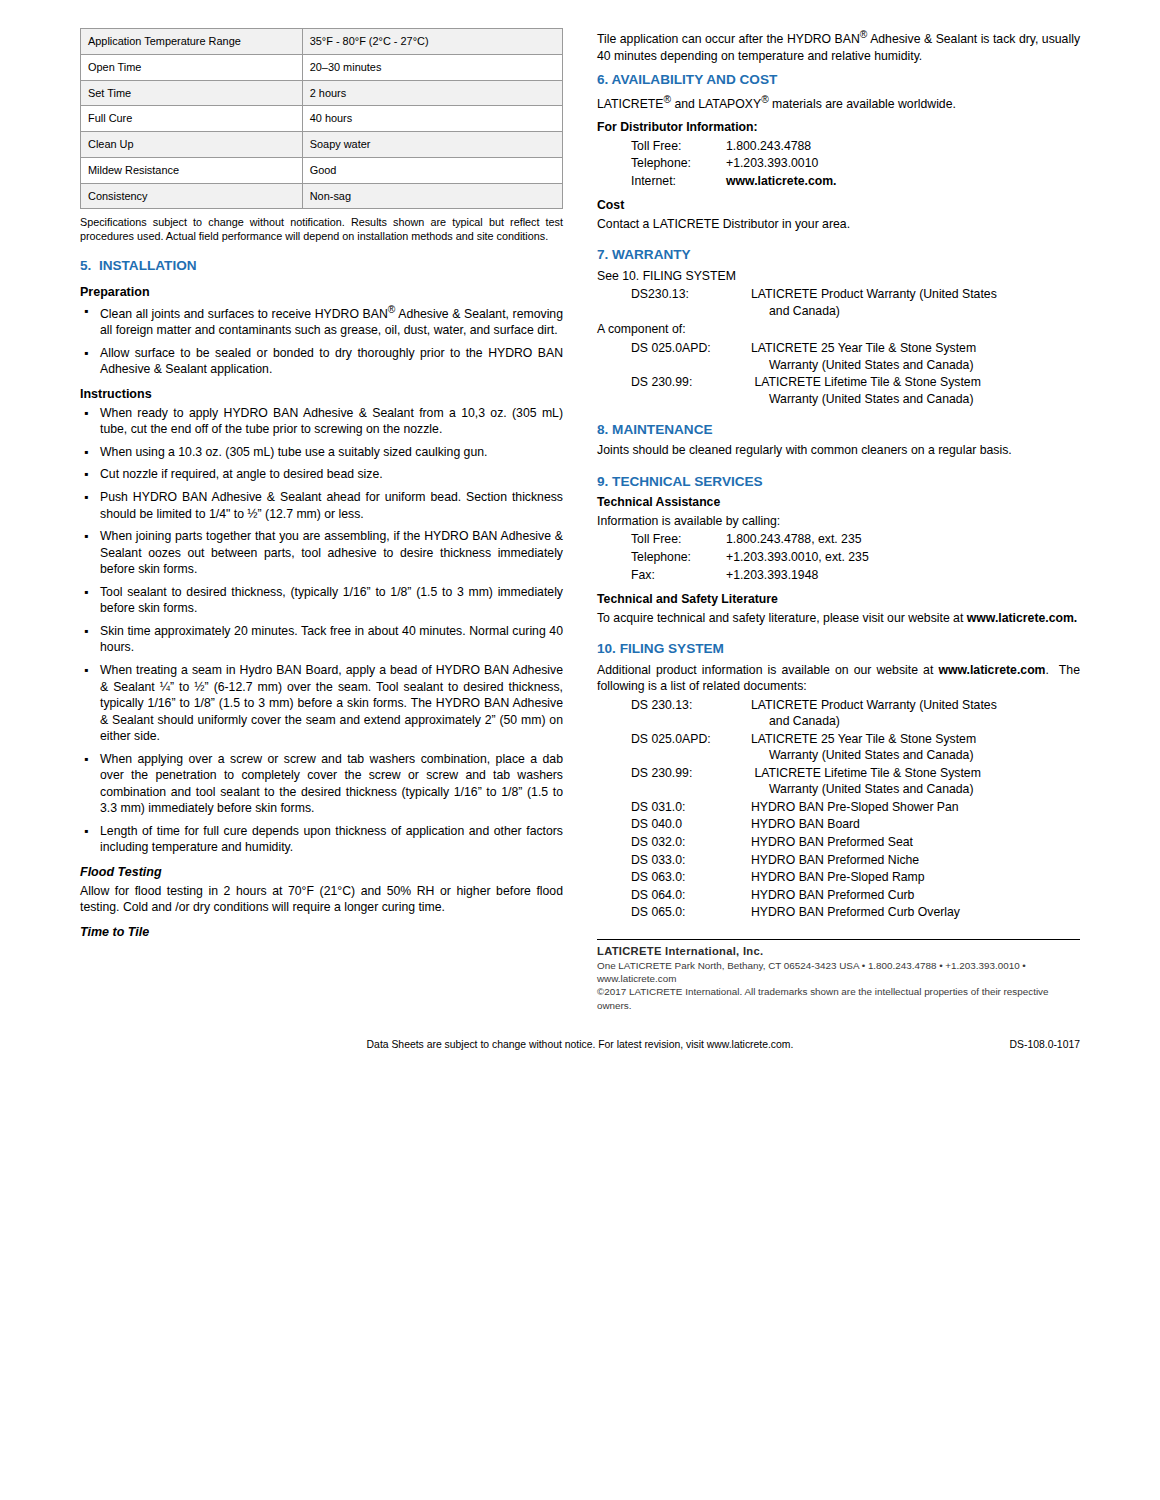| Application Temperature Range | 35°F - 80°F (2°C - 27°C) |
| Open Time | 20–30 minutes |
| Set Time | 2 hours |
| Full Cure | 40 hours |
| Clean Up | Soapy water |
| Mildew Resistance | Good |
| Consistency | Non-sag |
Specifications subject to change without notification. Results shown are typical but reflect test procedures used. Actual field performance will depend on installation methods and site conditions.
5. INSTALLATION
Preparation
Clean all joints and surfaces to receive HYDRO BAN® Adhesive & Sealant, removing all foreign matter and contaminants such as grease, oil, dust, water, and surface dirt.
Allow surface to be sealed or bonded to dry thoroughly prior to the HYDRO BAN Adhesive & Sealant application.
Instructions
When ready to apply HYDRO BAN Adhesive & Sealant from a 10,3 oz. (305 mL) tube, cut the end off of the tube prior to screwing on the nozzle.
When using a 10.3 oz. (305 mL) tube use a suitably sized caulking gun.
Cut nozzle if required, at angle to desired bead size.
Push HYDRO BAN Adhesive & Sealant ahead for uniform bead. Section thickness should be limited to 1/4" to ½” (12.7 mm) or less.
When joining parts together that you are assembling, if the HYDRO BAN Adhesive & Sealant oozes out between parts, tool adhesive to desire thickness immediately before skin forms.
Tool sealant to desired thickness, (typically 1/16” to 1/8” (1.5 to 3 mm) immediately before skin forms.
Skin time approximately 20 minutes. Tack free in about 40 minutes. Normal curing 40 hours.
When treating a seam in Hydro BAN Board, apply a bead of HYDRO BAN Adhesive & Sealant ¼” to ½” (6-12.7 mm) over the seam. Tool sealant to desired thickness, typically 1/16” to 1/8” (1.5 to 3 mm) before a skin forms. The HYDRO BAN Adhesive & Sealant should uniformly cover the seam and extend approximately 2” (50 mm) on either side.
When applying over a screw or screw and tab washers combination, place a dab over the penetration to completely cover the screw or screw and tab washers combination and tool sealant to the desired thickness (typically 1/16” to 1/8” (1.5 to 3.3 mm) immediately before skin forms.
Length of time for full cure depends upon thickness of application and other factors including temperature and humidity.
Flood Testing
Allow for flood testing in 2 hours at 70°F (21°C) and 50% RH or higher before flood testing. Cold and /or dry conditions will require a longer curing time.
Time to Tile
Tile application can occur after the HYDRO BAN® Adhesive & Sealant is tack dry, usually 40 minutes depending on temperature and relative humidity.
6. AVAILABILITY AND COST
LATICRETE® and LATAPOXY® materials are available worldwide.
For Distributor Information:
Toll Free:
1.800.243.4788
Telephone:
+1.203.393.0010
Internet:
www.laticrete.com.
Cost
Contact a LATICRETE Distributor in your area.
7. WARRANTY
See 10. FILING SYSTEM
DS230.13:
LATICRETE Product Warranty (United States
and Canada)
A component of:
DS 025.0APD:
LATICRETE 25 Year Tile & Stone System
Warranty (United States and Canada)
DS 230.99:
LATICRETE Lifetime Tile & Stone System
Warranty (United States and Canada)
8. MAINTENANCE
Joints should be cleaned regularly with common cleaners on a regular basis.
9. TECHNICAL SERVICES
Technical Assistance
Information is available by calling:
Toll Free:
1.800.243.4788, ext. 235
Telephone:
+1.203.393.0010, ext. 235
Fax:
+1.203.393.1948
Technical and Safety Literature
To acquire technical and safety literature, please visit our website at www.laticrete.com.
10. FILING SYSTEM
Additional product information is available on our website at www.laticrete.com. The following is a list of related documents:
DS 230.13:
LATICRETE Product Warranty (United States
and Canada)
DS 025.0APD:
LATICRETE 25 Year Tile & Stone System
Warranty (United States and Canada)
DS 230.99:
LATICRETE Lifetime Tile & Stone System
Warranty (United States and Canada)
DS 031.0:
HYDRO BAN Pre-Sloped Shower Pan
DS 040.0
HYDRO BAN Board
DS 032.0:
HYDRO BAN Preformed Seat
DS 033.0:
HYDRO BAN Preformed Niche
DS 063.0:
HYDRO BAN Pre-Sloped Ramp
DS 064.0:
HYDRO BAN Preformed Curb
DS 065.0:
HYDRO BAN Preformed Curb Overlay
LATICRETE International, Inc.
One LATICRETE Park North, Bethany, CT 06524-3423 USA • 1.800.243.4788 • +1.203.393.0010 • www.laticrete.com
©2017 LATICRETE International. All trademarks shown are the intellectual properties of their respective owners.
Data Sheets are subject to change without notice. For latest revision, visit www.laticrete.com.
DS-108.0-1017